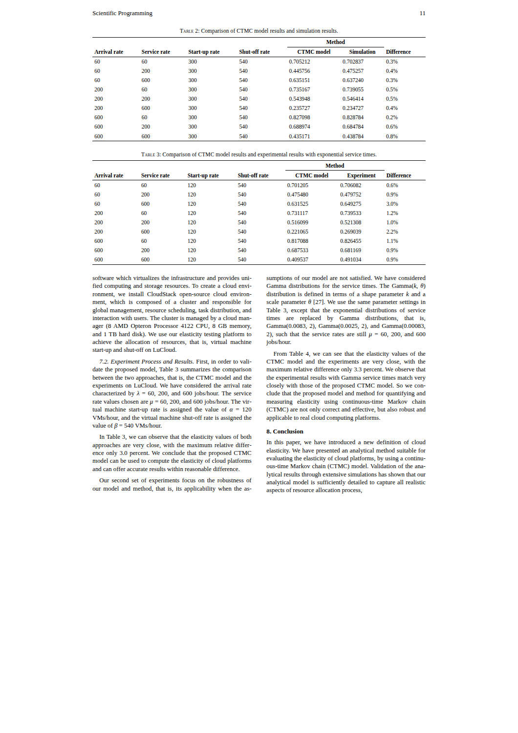Scientific Programming 11
Table 2: Comparison of CTMC model results and simulation results.
| Arrival rate | Service rate | Start-up rate | Shut-off rate | Method | Difference |
| --- | --- | --- | --- | --- | --- |
| CTMC model | Simulation |
| 60 | 60 | 300 | 540 | 0.705212 | 0.702837 | 0.3% |
| 60 | 200 | 300 | 540 | 0.445756 | 0.475257 | 0.4% |
| 60 | 600 | 300 | 540 | 0.635151 | 0.637240 | 0.3% |
| 200 | 60 | 300 | 540 | 0.735167 | 0.739055 | 0.5% |
| 200 | 200 | 300 | 540 | 0.543948 | 0.546414 | 0.5% |
| 200 | 600 | 300 | 540 | 0.235727 | 0.234727 | 0.4% |
| 600 | 60 | 300 | 540 | 0.827098 | 0.828784 | 0.2% |
| 600 | 200 | 300 | 540 | 0.688974 | 0.684784 | 0.6% |
| 600 | 600 | 300 | 540 | 0.435171 | 0.438784 | 0.8% |
Table 3: Comparison of CTMC model results and experimental results with exponential service times.
| Arrival rate | Service rate | Start-up rate | Shut-off rate | Method | Difference |
| --- | --- | --- | --- | --- | --- |
| CTMC model | Experiment |
| 60 | 60 | 120 | 540 | 0.701205 | 0.706082 | 0.6% |
| 60 | 200 | 120 | 540 | 0.475480 | 0.479752 | 0.9% |
| 60 | 600 | 120 | 540 | 0.631525 | 0.649275 | 3.0% |
| 200 | 60 | 120 | 540 | 0.731117 | 0.739533 | 1.2% |
| 200 | 200 | 120 | 540 | 0.516099 | 0.521308 | 1.0% |
| 200 | 600 | 120 | 540 | 0.221065 | 0.269039 | 2.2% |
| 600 | 60 | 120 | 540 | 0.817088 | 0.826455 | 1.1% |
| 600 | 200 | 120 | 540 | 0.687533 | 0.681169 | 0.9% |
| 600 | 600 | 120 | 540 | 0.409537 | 0.491034 | 0.9% |
software which virtualizes the infrastructure and provides unified computing and storage resources. To create a cloud environment, we install CloudStack open-source cloud environment, which is composed of a cluster and responsible for global management, resource scheduling, task distribution, and interaction with users. The cluster is managed by a cloud manager (8 AMD Opteron Processor 4122 CPU, 8 GB memory, and 1 TB hard disk). We use our elasticity testing platform to achieve the allocation of resources, that is, virtual machine start-up and shut-off on LuCloud.
7.2. Experiment Process and Results. First, in order to validate the proposed model, Table 3 summarizes the comparison between the two approaches, that is, the CTMC model and the experiments on LuCloud. We have considered the arrival rate characterized by λ = 60, 200, and 600 jobs/hour. The service rate values chosen are μ = 60, 200, and 600 jobs/hour. The virtual machine start-up rate is assigned the value of α = 120 VMs/hour, and the virtual machine shut-off rate is assigned the value of β = 540 VMs/hour.
In Table 3, we can observe that the elasticity values of both approaches are very close, with the maximum relative difference only 3.0 percent. We conclude that the proposed CTMC model can be used to compute the elasticity of cloud platforms and can offer accurate results within reasonable difference.
Our second set of experiments focus on the robustness of our model and method, that is, its applicability when the assumptions of our model are not satisfied. We have considered Gamma distributions for the service times. The Gamma(k, θ) distribution is defined in terms of a shape parameter k and a scale parameter θ [27]. We use the same parameter settings in Table 3, except that the exponential distributions of service times are replaced by Gamma distributions, that is, Gamma(0.0083, 2), Gamma(0.0025, 2), and Gamma(0.00083, 2), such that the service rates are still μ = 60, 200, and 600 jobs/hour.
From Table 4, we can see that the elasticity values of the CTMC model and the experiments are very close, with the maximum relative difference only 3.3 percent. We observe that the experimental results with Gamma service times match very closely with those of the proposed CTMC model. So we conclude that the proposed model and method for quantifying and measuring elasticity using continuous-time Markov chain (CTMC) are not only correct and effective, but also robust and applicable to real cloud computing platforms.
8. Conclusion
In this paper, we have introduced a new definition of cloud elasticity. We have presented an analytical method suitable for evaluating the elasticity of cloud platforms, by using a continuous-time Markov chain (CTMC) model. Validation of the analytical results through extensive simulations has shown that our analytical model is sufficiently detailed to capture all realistic aspects of resource allocation process,